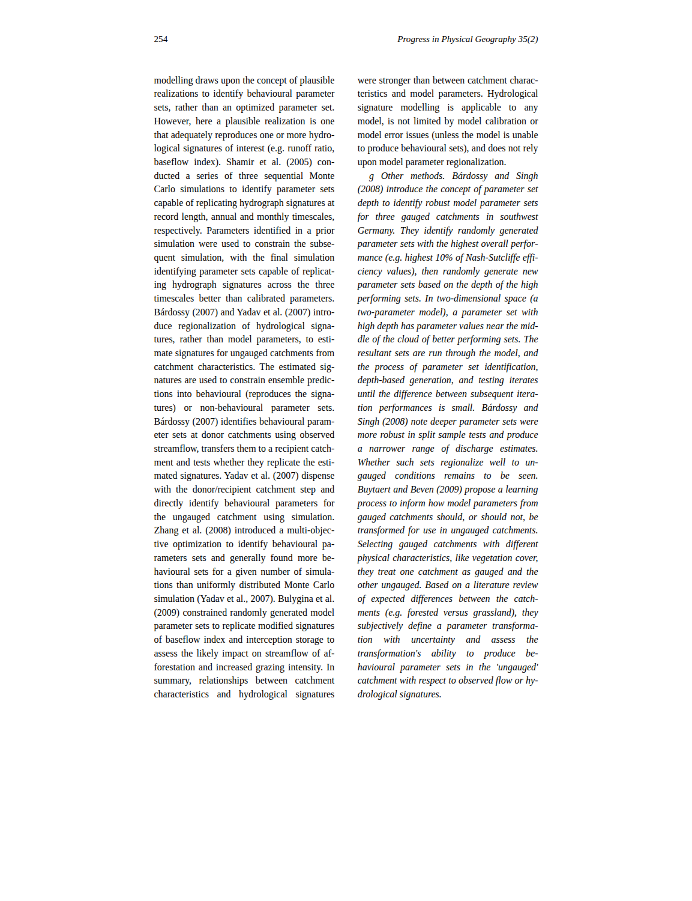254 Progress in Physical Geography 35(2)
modelling draws upon the concept of plausible realizations to identify behavioural parameter sets, rather than an optimized parameter set. However, here a plausible realization is one that adequately reproduces one or more hydrological signatures of interest (e.g. runoff ratio, baseflow index). Shamir et al. (2005) conducted a series of three sequential Monte Carlo simulations to identify parameter sets capable of replicating hydrograph signatures at record length, annual and monthly timescales, respectively. Parameters identified in a prior simulation were used to constrain the subsequent simulation, with the final simulation identifying parameter sets capable of replicating hydrograph signatures across the three timescales better than calibrated parameters. Bárdossy (2007) and Yadav et al. (2007) introduce regionalization of hydrological signatures, rather than model parameters, to estimate signatures for ungauged catchments from catchment characteristics. The estimated signatures are used to constrain ensemble predictions into behavioural (reproduces the signatures) or non-behavioural parameter sets. Bárdossy (2007) identifies behavioural parameter sets at donor catchments using observed streamflow, transfers them to a recipient catchment and tests whether they replicate the estimated signatures. Yadav et al. (2007) dispense with the donor/recipient catchment step and directly identify behavioural parameters for the ungauged catchment using simulation. Zhang et al. (2008) introduced a multi-objective optimization to identify behavioural parameters sets and generally found more behavioural sets for a given number of simulations than uniformly distributed Monte Carlo simulation (Yadav et al., 2007). Bulygina et al. (2009) constrained randomly generated model parameter sets to replicate modified signatures of baseflow index and interception storage to assess the likely impact on streamflow of afforestation and increased grazing intensity. In summary, relationships between catchment characteristics and hydrological signatures were stronger than between catchment characteristics and model parameters. Hydrological signature modelling is applicable to any model, is not limited by model calibration or model error issues (unless the model is unable to produce behavioural sets), and does not rely upon model parameter regionalization.
g Other methods. Bárdossy and Singh (2008) introduce the concept of parameter set depth to identify robust model parameter sets for three gauged catchments in southwest Germany. They identify randomly generated parameter sets with the highest overall performance (e.g. highest 10% of Nash-Sutcliffe efficiency values), then randomly generate new parameter sets based on the depth of the high performing sets. In two-dimensional space (a two-parameter model), a parameter set with high depth has parameter values near the middle of the cloud of better performing sets. The resultant sets are run through the model, and the process of parameter set identification, depth-based generation, and testing iterates until the difference between subsequent iteration performances is small. Bárdossy and Singh (2008) note deeper parameter sets were more robust in split sample tests and produce a narrower range of discharge estimates. Whether such sets regionalize well to ungauged conditions remains to be seen. Buytaert and Beven (2009) propose a learning process to inform how model parameters from gauged catchments should, or should not, be transformed for use in ungauged catchments. Selecting gauged catchments with different physical characteristics, like vegetation cover, they treat one catchment as gauged and the other ungauged. Based on a literature review of expected differences between the catchments (e.g. forested versus grassland), they subjectively define a parameter transformation with uncertainty and assess the transformation's ability to produce behavioural parameter sets in the 'ungauged' catchment with respect to observed flow or hydrological signatures.